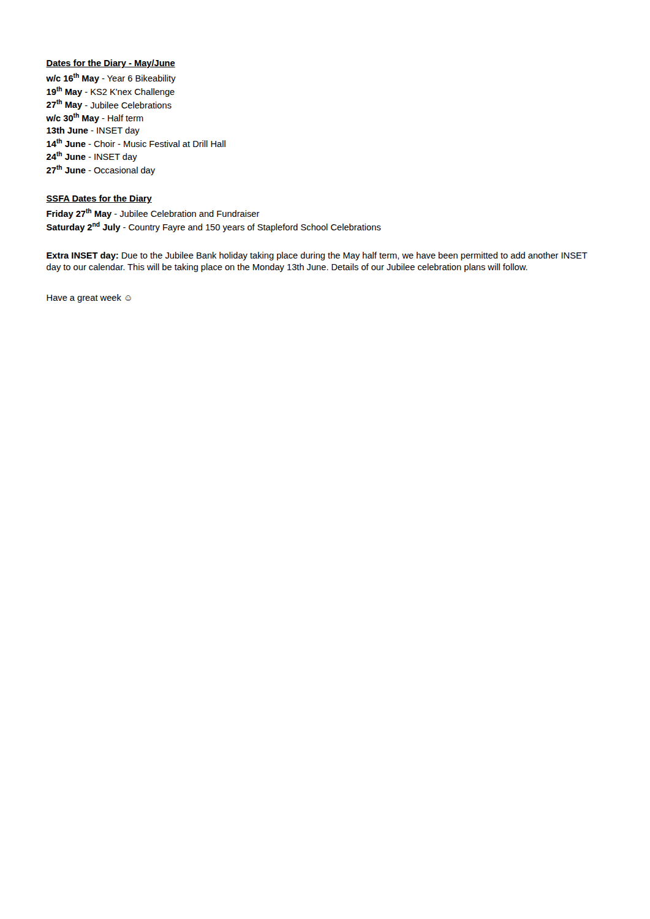Dates for the Diary - May/June
w/c 16th May - Year 6 Bikeability
19th May - KS2 K'nex Challenge
27th May - Jubilee Celebrations
w/c 30th May - Half term
13th June - INSET day
14th June - Choir - Music Festival at Drill Hall
24th June - INSET day
27th June - Occasional day
SSFA Dates for the Diary
Friday 27th May - Jubilee Celebration and Fundraiser
Saturday 2nd July - Country Fayre and 150 years of Stapleford School Celebrations
Extra INSET day: Due to the Jubilee Bank holiday taking place during the May half term, we have been permitted to add another INSET day to our calendar. This will be taking place on the Monday 13th June. Details of our Jubilee celebration plans will follow.
Have a great week ☺